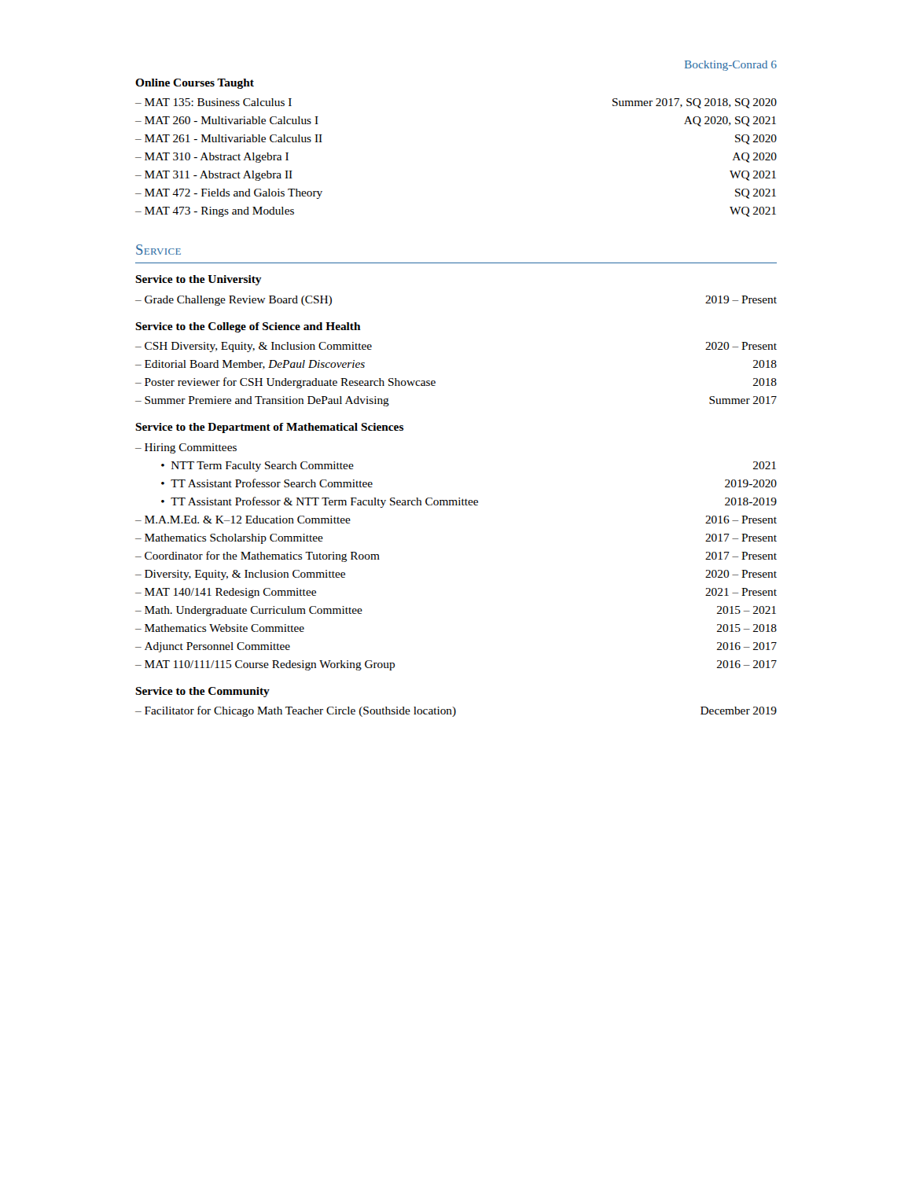Bockting-Conrad 6
Online Courses Taught
MAT 135: Business Calculus I Summer 2017, SQ 2018, SQ 2020
MAT 260 - Multivariable Calculus I AQ 2020, SQ 2021
MAT 261 - Multivariable Calculus II SQ 2020
MAT 310 - Abstract Algebra I AQ 2020
MAT 311 - Abstract Algebra II WQ 2021
MAT 472 - Fields and Galois Theory SQ 2021
MAT 473 - Rings and Modules WQ 2021
Service
Service to the University
Grade Challenge Review Board (CSH) 2019 – Present
Service to the College of Science and Health
CSH Diversity, Equity, & Inclusion Committee 2020 – Present
Editorial Board Member, DePaul Discoveries 2018
Poster reviewer for CSH Undergraduate Research Showcase 2018
Summer Premiere and Transition DePaul Advising Summer 2017
Service to the Department of Mathematical Sciences
Hiring Committees
NTT Term Faculty Search Committee 2021
TT Assistant Professor Search Committee 2019-2020
TT Assistant Professor & NTT Term Faculty Search Committee 2018-2019
M.A.M.Ed. & K–12 Education Committee 2016 – Present
Mathematics Scholarship Committee 2017 – Present
Coordinator for the Mathematics Tutoring Room 2017 – Present
Diversity, Equity, & Inclusion Committee 2020 – Present
MAT 140/141 Redesign Committee 2021 – Present
Math. Undergraduate Curriculum Committee 2015 – 2021
Mathematics Website Committee 2015 – 2018
Adjunct Personnel Committee 2016 – 2017
MAT 110/111/115 Course Redesign Working Group 2016 – 2017
Service to the Community
Facilitator for Chicago Math Teacher Circle (Southside location) December 2019